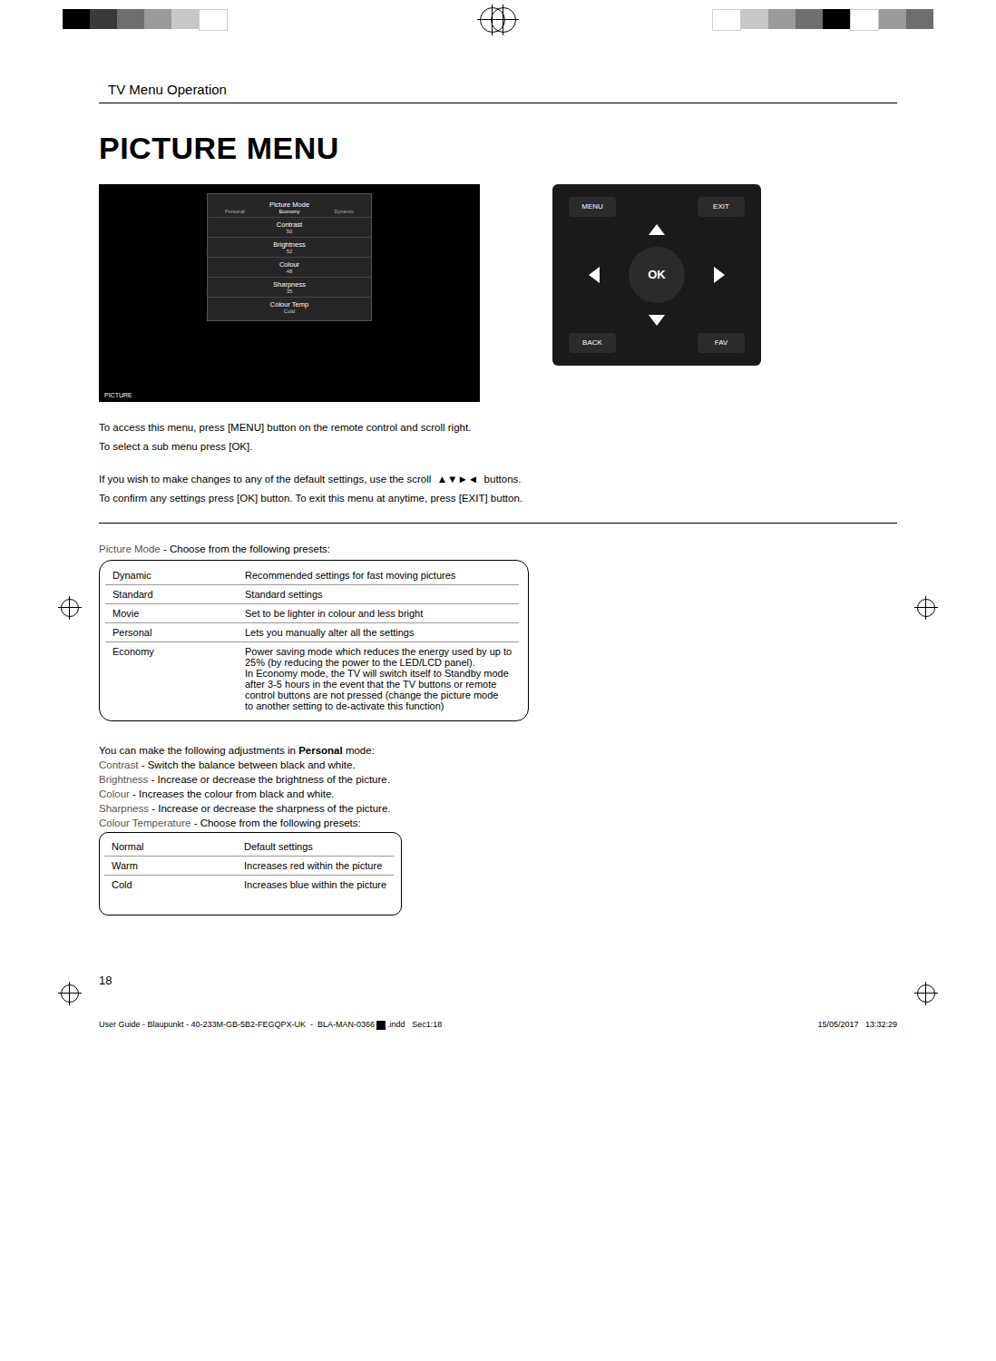TV Menu Operation
PICTURE MENU
Picture Mode
Personal Economy Dynamic
Contrast
50
Brightness
52
Colour
48
Sharpness
35
Colour Temp
Cold
PICTURE
MENU
EXIT
BACK
FAV
OK
To access this menu, press [MENU] button on the remote control and scroll right.
To select a sub menu press [OK].
If you wish to make changes to any of the default settings, use the scroll ▲▼►◄ buttons.
To confirm any settings press [OK] button. To exit this menu at anytime, press [EXIT] button.
Picture Mode - Choose from the following presets:
| Dynamic | Recommended settings for fast moving pictures |
| Standard | Standard settings |
| Movie | Set to be lighter in colour and less bright |
| Personal | Lets you manually alter all the settings |
| Economy | Power saving mode which reduces the energy used by up to 25% (by reducing the power to the LED/LCD panel). In Economy mode, the TV will switch itself to Standby mode after 3-5 hours in the event that the TV buttons or remote control buttons are not pressed (change the picture mode to another setting to de-activate this function) |
You can make the following adjustments in Personal mode:
Contrast - Switch the balance between black and white.
Brightness - Increase or decrease the brightness of the picture.
Colour - Increases the colour from black and white.
Sharpness - Increase or decrease the sharpness of the picture.
Colour Temperature - Choose from the following presets:
| Normal | Default settings |
| Warm | Increases red within the picture |
| Cold | Increases blue within the picture |
18
User Guide - Blaupunkt - 40-233M-GB-5B2-FEGQPX-UK - BLA-MAN-0366 .indd Sec1:18
15/05/2017 13:32:29